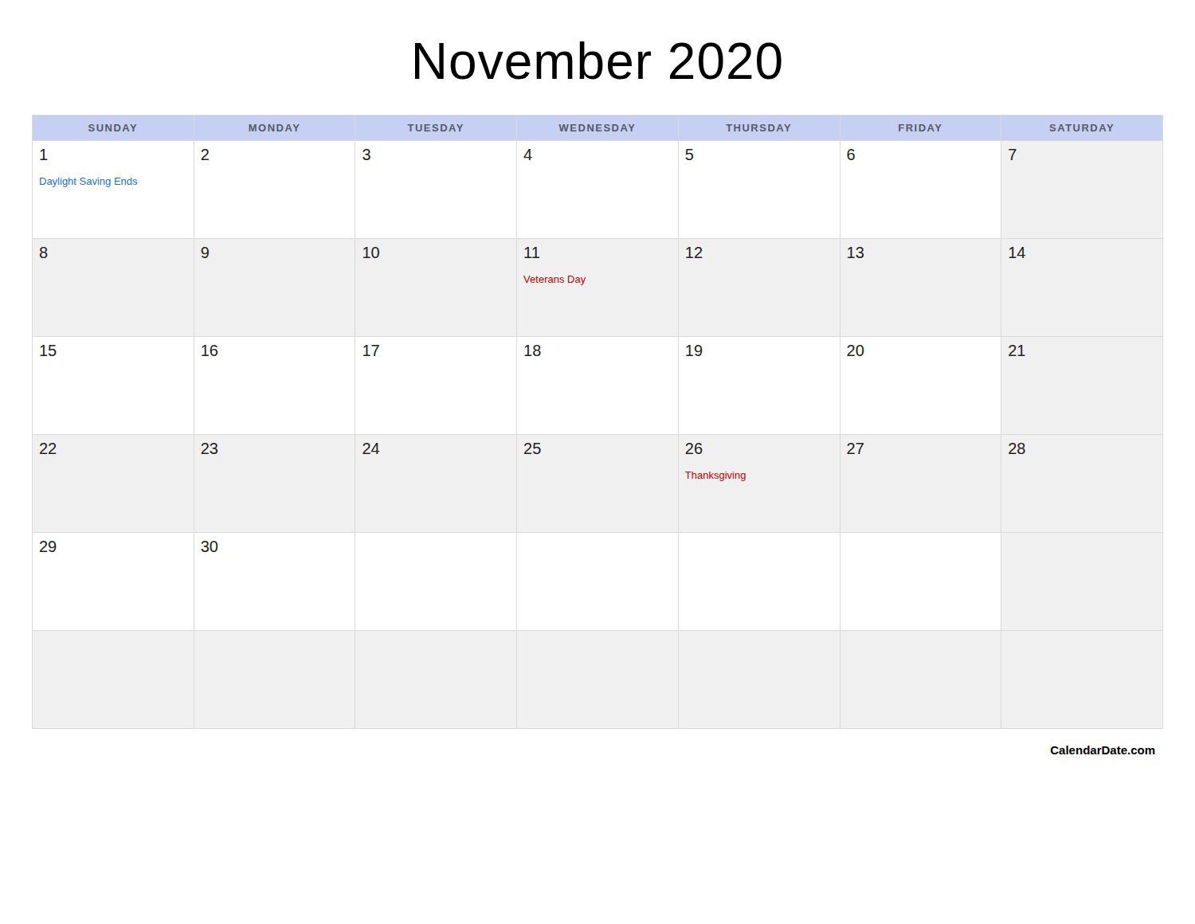November 2020
| SUNDAY | MONDAY | TUESDAY | WEDNESDAY | THURSDAY | FRIDAY | SATURDAY |
| --- | --- | --- | --- | --- | --- | --- |
| 1 Daylight Saving Ends | 2 | 3 | 4 | 5 | 6 | 7 |
| 8 | 9 | 10 | 11 Veterans Day | 12 | 13 | 14 |
| 15 | 16 | 17 | 18 | 19 | 20 | 21 |
| 22 | 23 | 24 | 25 | 26 Thanksgiving | 27 | 28 |
| 29 | 30 | | | | | |
CalendarDate.com